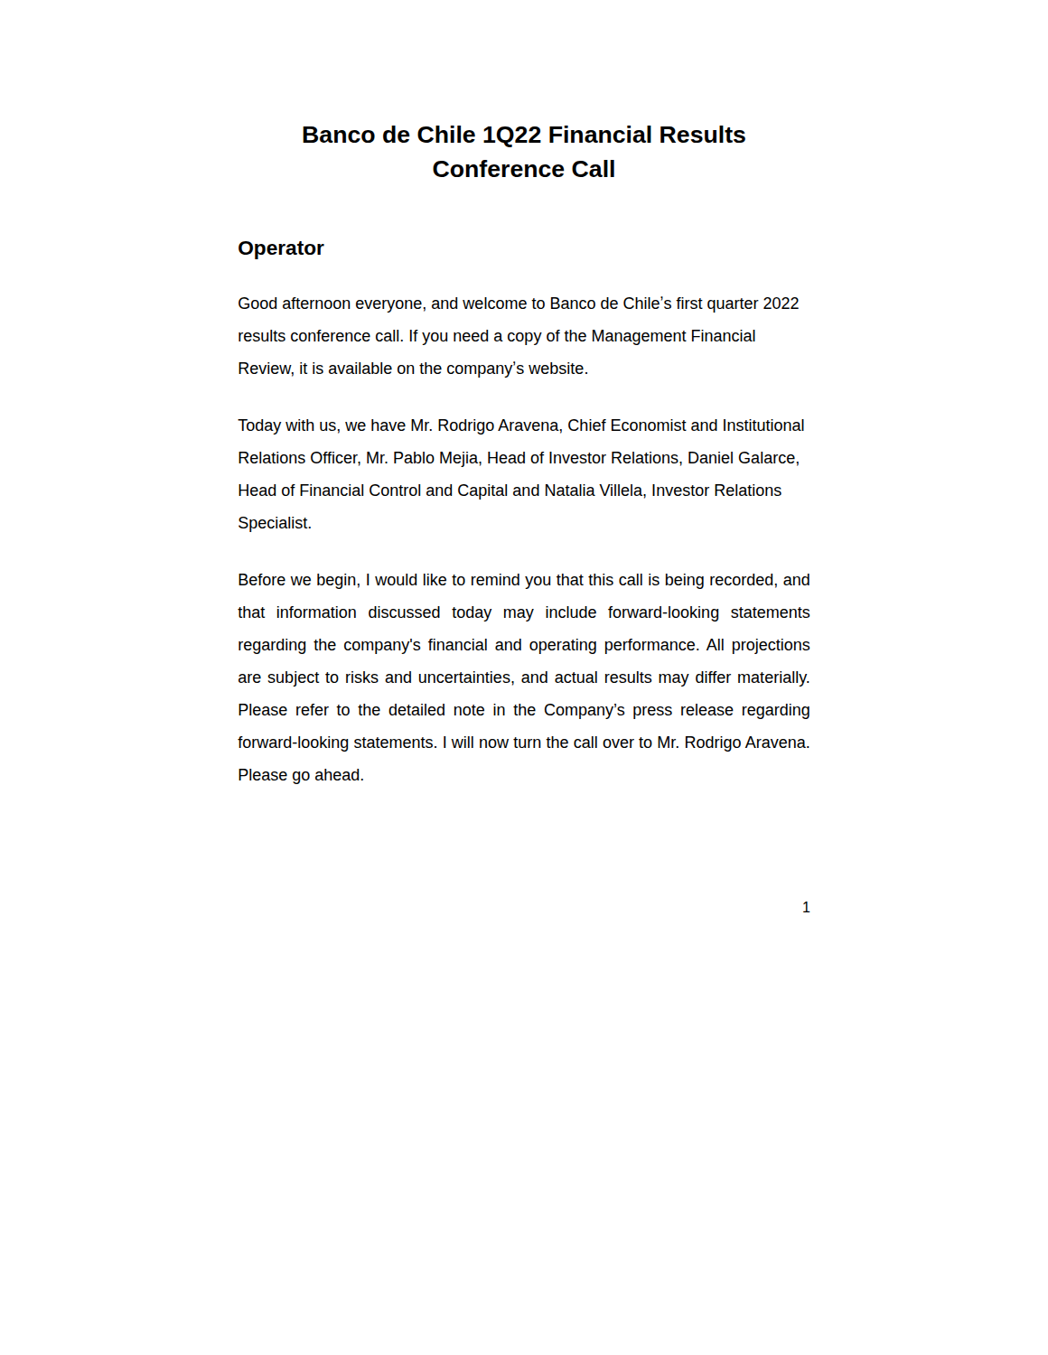Banco de Chile 1Q22 Financial Results
Conference Call
Operator
Good afternoon everyone, and welcome to Banco de Chileʼs first quarter 2022 results conference call. If you need a copy of the Management Financial Review, it is available on the companyʼs website.
Today with us, we have Mr. Rodrigo Aravena, Chief Economist and Institutional Relations Officer, Mr. Pablo Mejia, Head of Investor Relations, Daniel Galarce, Head of Financial Control and Capital and Natalia Villela, Investor Relations Specialist.
Before we begin, I would like to remind you that this call is being recorded, and that information discussed today may include forward-looking statements regarding the company's financial and operating performance. All projections are subject to risks and uncertainties, and actual results may differ materially. Please refer to the detailed note in the Company’s press release regarding forward-looking statements. I will now turn the call over to Mr. Rodrigo Aravena. Please go ahead.
1